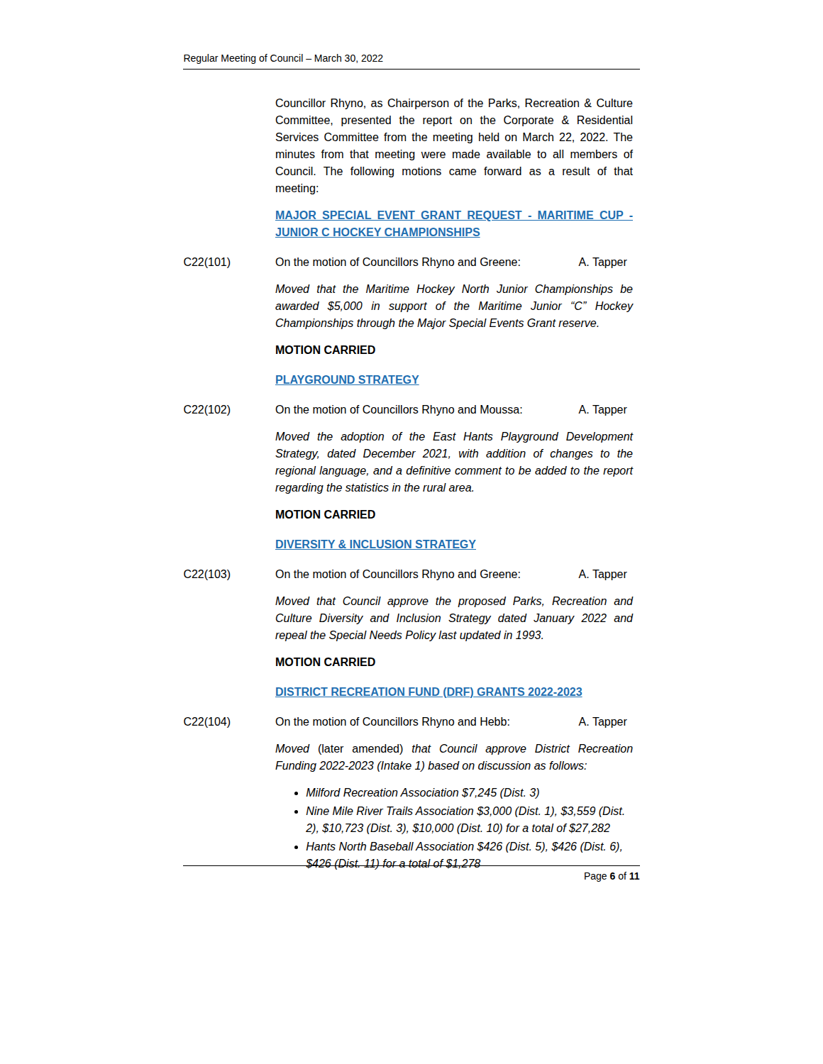Regular Meeting of Council – March 30, 2022
Councillor Rhyno, as Chairperson of the Parks, Recreation & Culture Committee, presented the report on the Corporate & Residential Services Committee from the meeting held on March 22, 2022. The minutes from that meeting were made available to all members of Council. The following motions came forward as a result of that meeting:
Major Special Event Grant Request - Maritime Cup - Junior C Hockey Championships
C22(101)
On the motion of Councillors Rhyno and Greene:
A. Tapper
Moved that the Maritime Hockey North Junior Championships be awarded $5,000 in support of the Maritime Junior “C” Hockey Championships through the Major Special Events Grant reserve.
MOTION CARRIED
Playground Strategy
C22(102)
On the motion of Councillors Rhyno and Moussa:
A. Tapper
Moved the adoption of the East Hants Playground Development Strategy, dated December 2021, with addition of changes to the regional language, and a definitive comment to be added to the report regarding the statistics in the rural area.
MOTION CARRIED
Diversity & Inclusion Strategy
C22(103)
On the motion of Councillors Rhyno and Greene:
A. Tapper
Moved that Council approve the proposed Parks, Recreation and Culture Diversity and Inclusion Strategy dated January 2022 and repeal the Special Needs Policy last updated in 1993.
MOTION CARRIED
District Recreation Fund (DRF) Grants 2022-2023
C22(104)
On the motion of Councillors Rhyno and Hebb:
A. Tapper
Moved (later amended) that Council approve District Recreation Funding 2022-2023 (Intake 1) based on discussion as follows:
Milford Recreation Association $7,245 (Dist. 3)
Nine Mile River Trails Association $3,000 (Dist. 1), $3,559 (Dist. 2), $10,723 (Dist. 3), $10,000 (Dist. 10) for a total of $27,282
Hants North Baseball Association $426 (Dist. 5), $426 (Dist. 6), $426 (Dist. 11) for a total of $1,278
Page 6 of 11